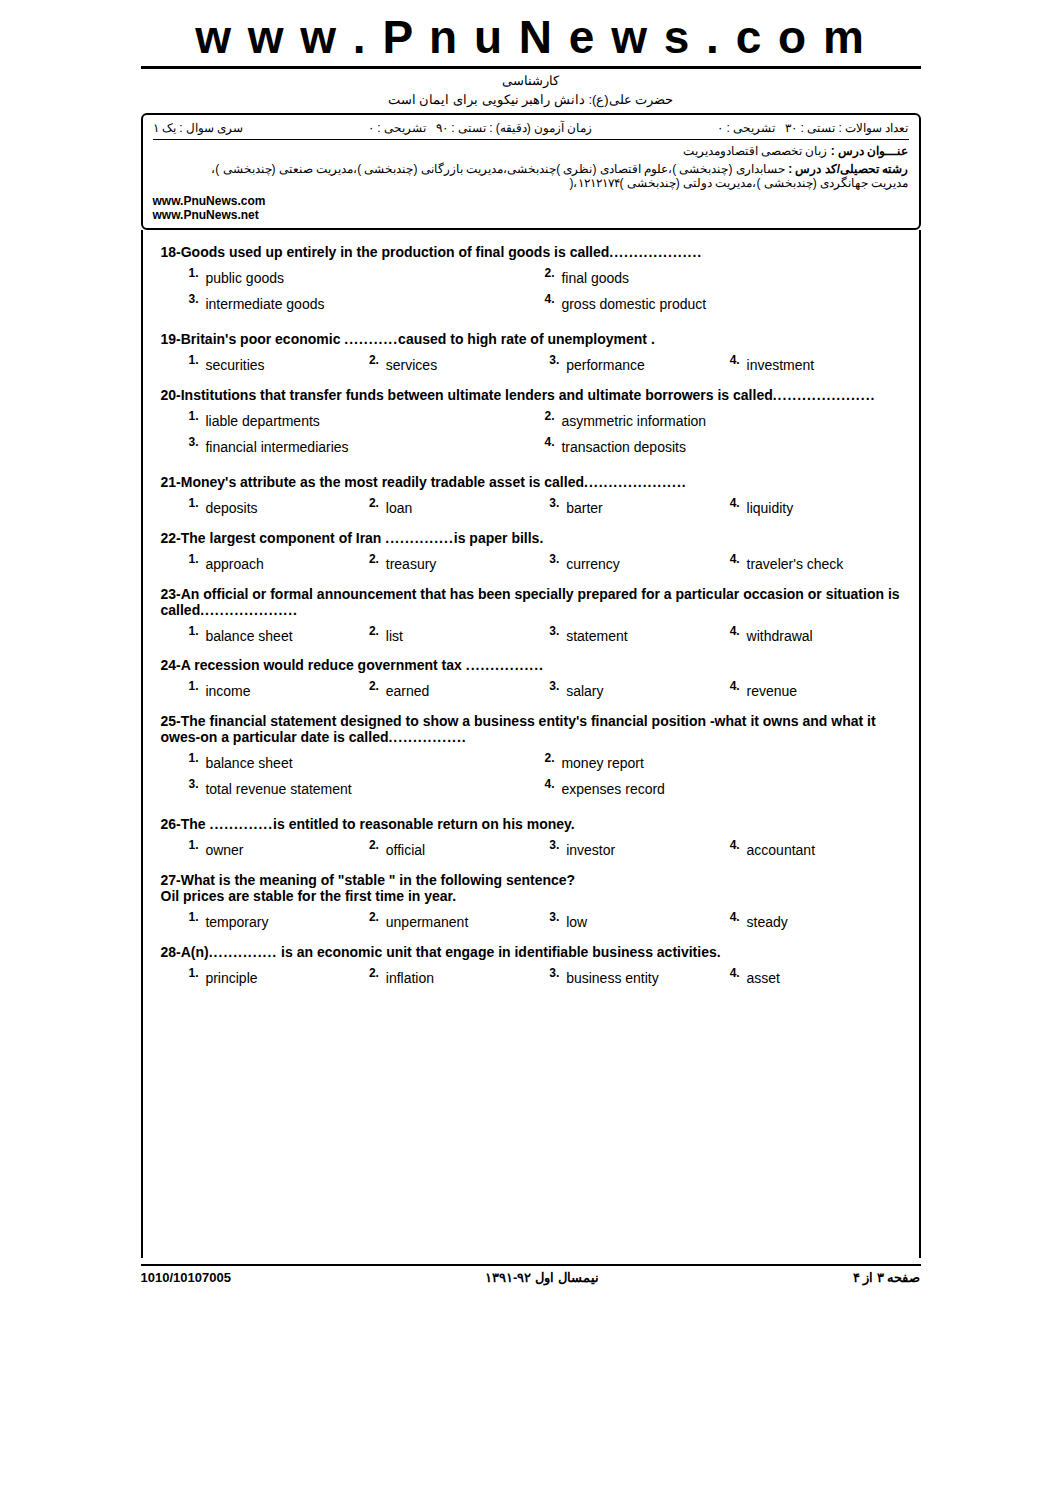w w w . P n u N e w s . c o m
کارشناسی
حضرت علی(ع): دانش راهبر نیکویی برای ایمان است
تعداد سوالات : تستی : ۳۰ تشریحی : ۰ زمان آزمون (دقیقه) : تستی : ۹۰ تشریحی : ۰ سری سوال : یک ۱
عنـــوان درس : زبان تخصصی اقتصادومدیریت
رشته تحصیلی/کد درس : حسابداری (چندبخشی )،علوم اقتصادی (نظری )چندبخشی،مدیریت بازرگانی (چندبخشی )،مدیریت صنعتی (چندبخشی )،
مدیریت جهانگردی (چندبخشی )،مدیریت دولتی (چندبخشی )۱۲۱۲۱۷۴،(
www.PnuNews.com
www.PnuNews.net
18-Goods used up entirely in the production of final goods is called...................
1. public goods
2. final goods
3. intermediate goods
4. gross domestic product
19-Britain's poor economic ........... caused to high rate of unemployment .
1. securities
2. services
3. performance
4. investment
20-Institutions that transfer funds between ultimate lenders and ultimate borrowers is called.....................
1. liable departments
2. asymmetric information
3. financial intermediaries
4. transaction deposits
21-Money's attribute as the most readily tradable asset is called.....................
1. deposits
2. loan
3. barter
4. liquidity
22-The largest component of Iran .............. is paper bills.
1. approach
2. treasury
3. currency
4. traveler's check
23-An official or formal announcement that has been specially prepared for a particular occasion or situation is called....................
1. balance sheet
2. list
3. statement
4. withdrawal
24-A recession would reduce government tax ................
1. income
2. earned
3. salary
4. revenue
25-The financial statement designed to show a business entity's financial position -what it owns and what it owes-on a particular date is called................
1. balance sheet
2. money report
3. total revenue statement
4. expenses record
26-The ............. is entitled to reasonable return on his money.
1. owner
2. official
3. investor
4. accountant
27-What is the meaning of "stable " in the following sentence?
Oil prices are stable for the first time in year.
1. temporary
2. unpermanent
3. low
4. steady
28-A(n).............. is an economic unit that engage in identifiable business activities.
1. principle
2. inflation
3. business entity
4. asset
صفحه ۳ از ۴ نیمسال اول ۹۲-۱۳۹۱ 1010/10107005